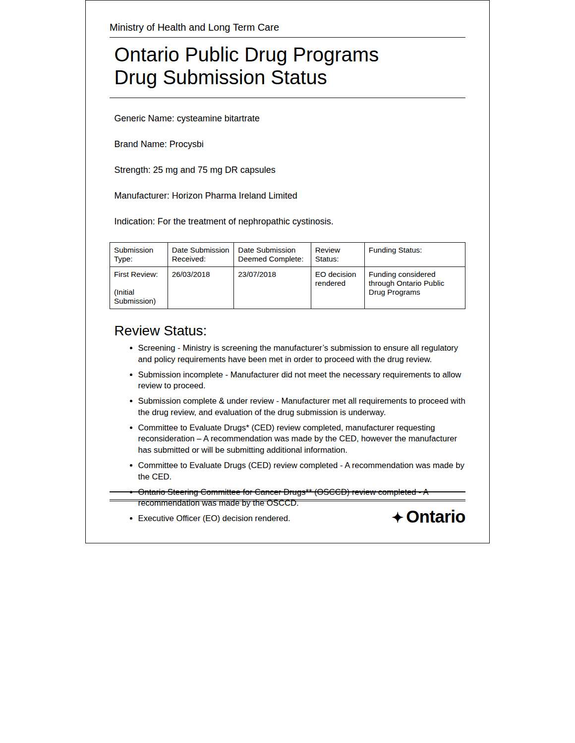Ministry of Health and Long Term Care
Ontario Public Drug Programs
Drug Submission Status
Generic Name: cysteamine bitartrate
Brand Name: Procysbi
Strength: 25 mg and 75 mg DR capsules
Manufacturer: Horizon Pharma Ireland Limited
Indication: For the treatment of nephropathic cystinosis.
| Submission Type: | Date Submission Received: | Date Submission Deemed Complete: | Review Status: | Funding Status: |
| --- | --- | --- | --- | --- |
| First Review: (Initial Submission) | 26/03/2018 | 23/07/2018 | EO decision rendered | Funding considered through Ontario Public Drug Programs |
Review Status:
Screening - Ministry is screening the manufacturer’s submission to ensure all regulatory and policy requirements have been met in order to proceed with the drug review.
Submission incomplete - Manufacturer did not meet the necessary requirements to allow review to proceed.
Submission complete & under review - Manufacturer met all requirements to proceed with the drug review, and evaluation of the drug submission is underway.
Committee to Evaluate Drugs* (CED) review completed, manufacturer requesting reconsideration – A recommendation was made by the CED, however the manufacturer has submitted or will be submitting additional information.
Committee to Evaluate Drugs (CED) review completed - A recommendation was made by the CED.
Ontario Steering Committee for Cancer Drugs** (OSCCD) review completed - A recommendation was made by the OSCCD.
Executive Officer (EO) decision rendered.
✦Ontario